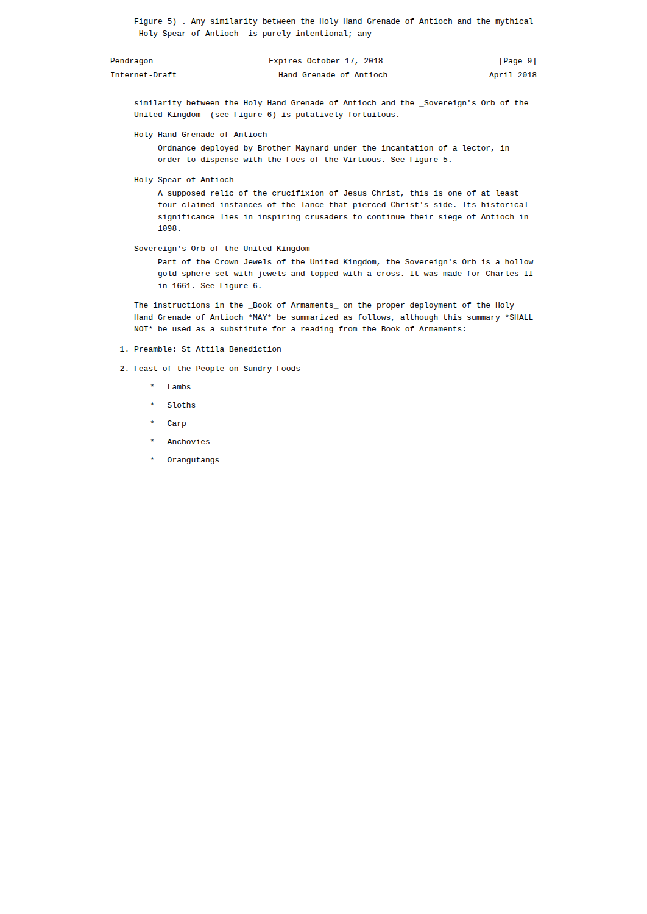Figure 5) . Any similarity between the Holy Hand Grenade of Antioch and the mythical Holy Spear of Antioch is purely intentional; any
Pendragon Expires October 17, 2018 [Page 9]
Internet-Draft Hand Grenade of Antioch April 2018
similarity between the Holy Hand Grenade of Antioch and the Sovereign's Orb of the United Kingdom (see Figure 6) is putatively fortuitous.
Holy Hand Grenade of Antioch
Ordnance deployed by Brother Maynard under the incantation of a lector, in order to dispense with the Foes of the Virtuous. See Figure 5.
Holy Spear of Antioch
A supposed relic of the crucifixion of Jesus Christ, this is one of at least four claimed instances of the lance that pierced Christ's side. Its historical significance lies in inspiring crusaders to continue their siege of Antioch in 1098.
Sovereign's Orb of the United Kingdom
Part of the Crown Jewels of the United Kingdom, the Sovereign's Orb is a hollow gold sphere set with jewels and topped with a cross. It was made for Charles II in 1661. See Figure 6.
The instructions in the Book of Armaments on the proper deployment of the Holy Hand Grenade of Antioch *MAY* be summarized as follows, although this summary *SHALL NOT* be used as a substitute for a reading from the Book of Armaments:
Preamble: St Attila Benediction
Feast of the People on Sundry Foods
Lambs
Sloths
Carp
Anchovies
Orangutangs